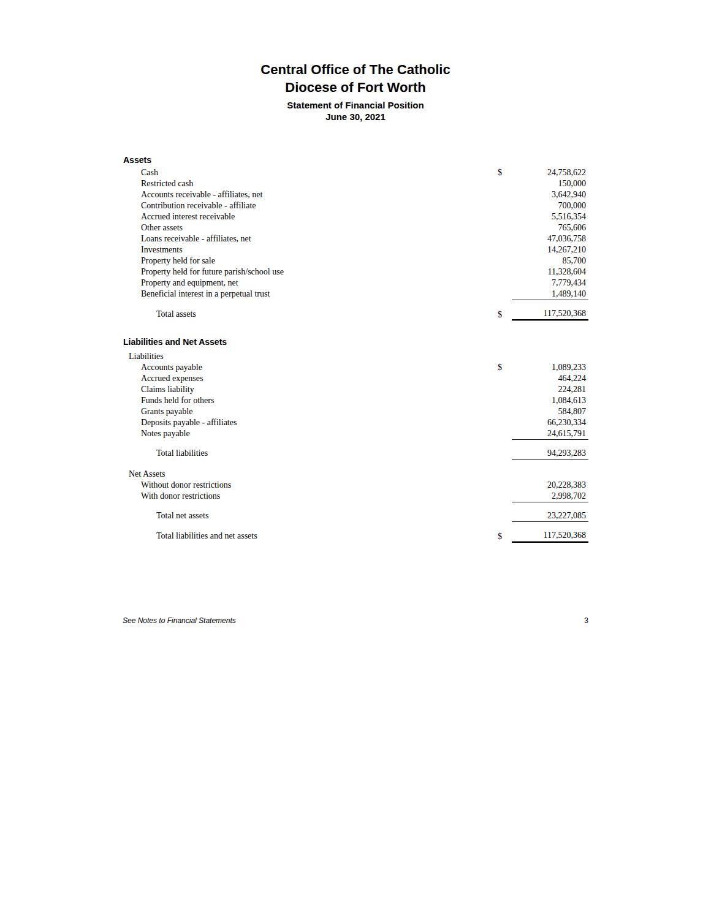Central Office of The Catholic
Diocese of Fort Worth
Statement of Financial Position
June 30, 2021
| Assets |
| Cash | $ | 24,758,622 |
| Restricted cash | | 150,000 |
| Accounts receivable - affiliates, net | | 3,642,940 |
| Contribution receivable - affiliate | | 700,000 |
| Accrued interest receivable | | 5,516,354 |
| Other assets | | 765,606 |
| Loans receivable - affiliates, net | | 47,036,758 |
| Investments | | 14,267,210 |
| Property held for sale | | 85,700 |
| Property held for future parish/school use | | 11,328,604 |
| Property and equipment, net | | 7,779,434 |
| Beneficial interest in a perpetual trust | | 1,489,140 |
| Total assets | $ | 117,520,368 |
| Liabilities and Net Assets |
| Liabilities |
| Accounts payable | $ | 1,089,233 |
| Accrued expenses | | 464,224 |
| Claims liability | | 224,281 |
| Funds held for others | | 1,084,613 |
| Grants payable | | 584,807 |
| Deposits payable - affiliates | | 66,230,334 |
| Notes payable | | 24,615,791 |
| Total liabilities | | 94,293,283 |
| Net Assets |
| Without donor restrictions | | 20,228,383 |
| With donor restrictions | | 2,998,702 |
| Total net assets | | 23,227,085 |
| Total liabilities and net assets | $ | 117,520,368 |
See Notes to Financial Statements 3